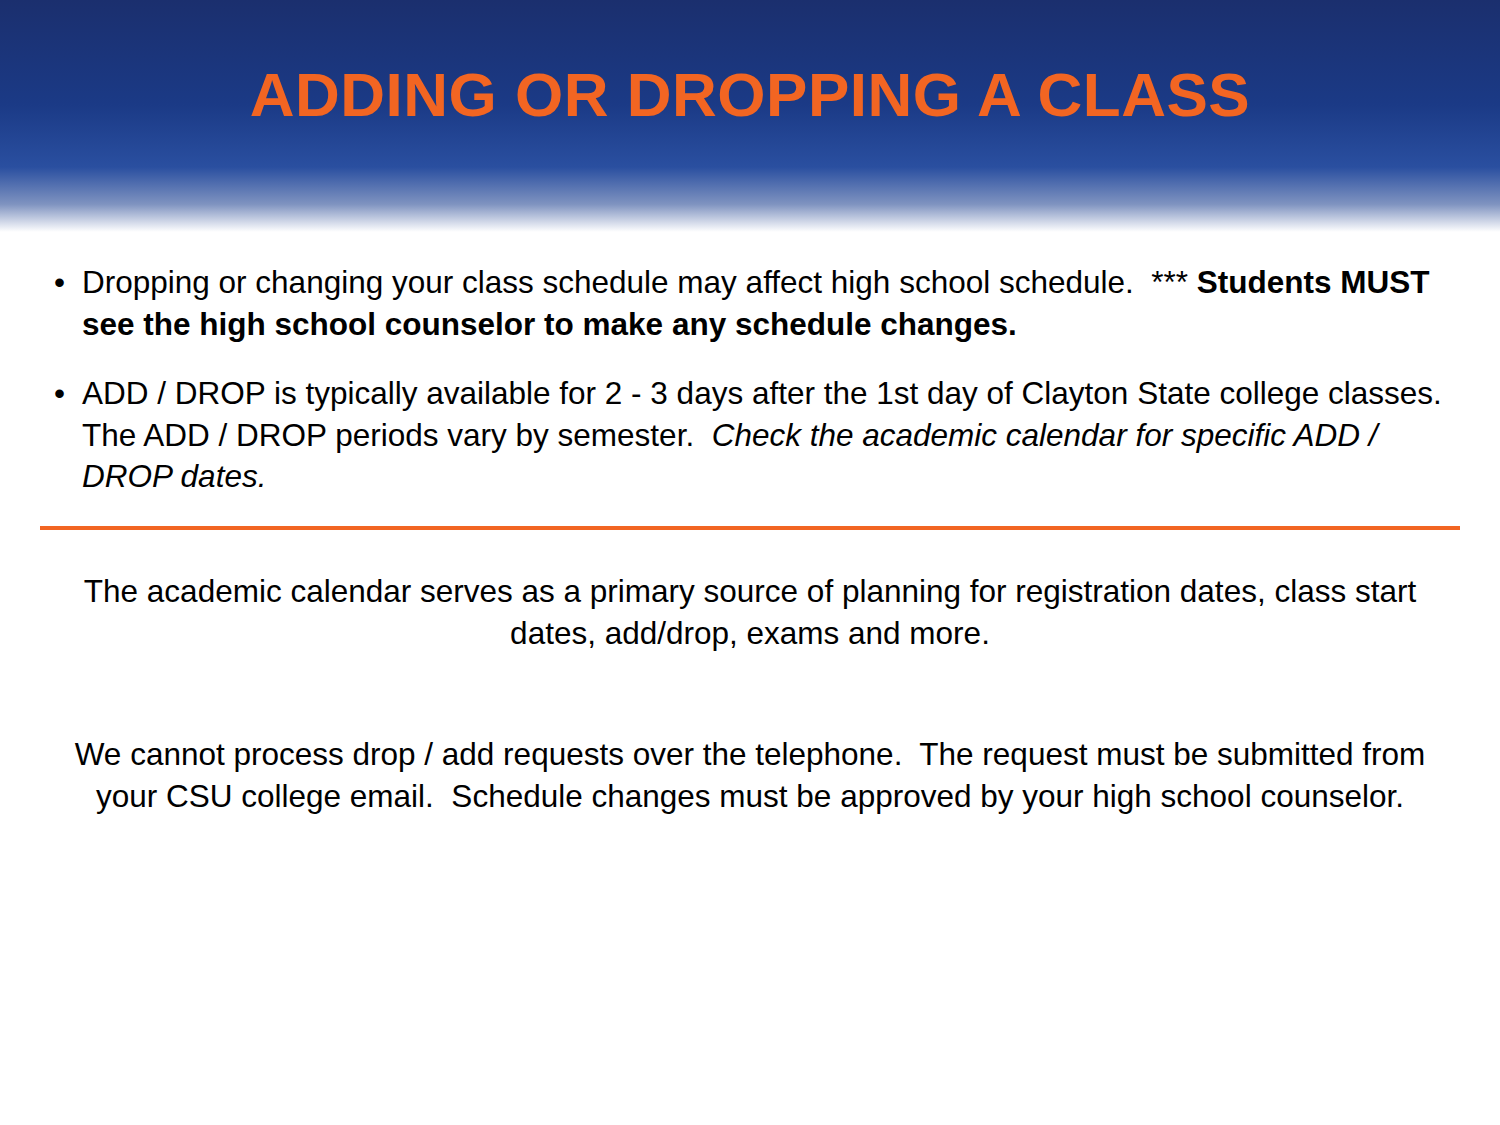ADDING OR DROPPING A CLASS
Dropping or changing your class schedule may affect high school schedule. *** Students MUST see the high school counselor to make any schedule changes.
ADD / DROP is typically available for 2 - 3 days after the 1st day of Clayton State college classes. The ADD / DROP periods vary by semester. Check the academic calendar for specific ADD / DROP dates.
The academic calendar serves as a primary source of planning for registration dates, class start dates, add/drop, exams and more.
We cannot process drop / add requests over the telephone. The request must be submitted from your CSU college email. Schedule changes must be approved by your high school counselor.